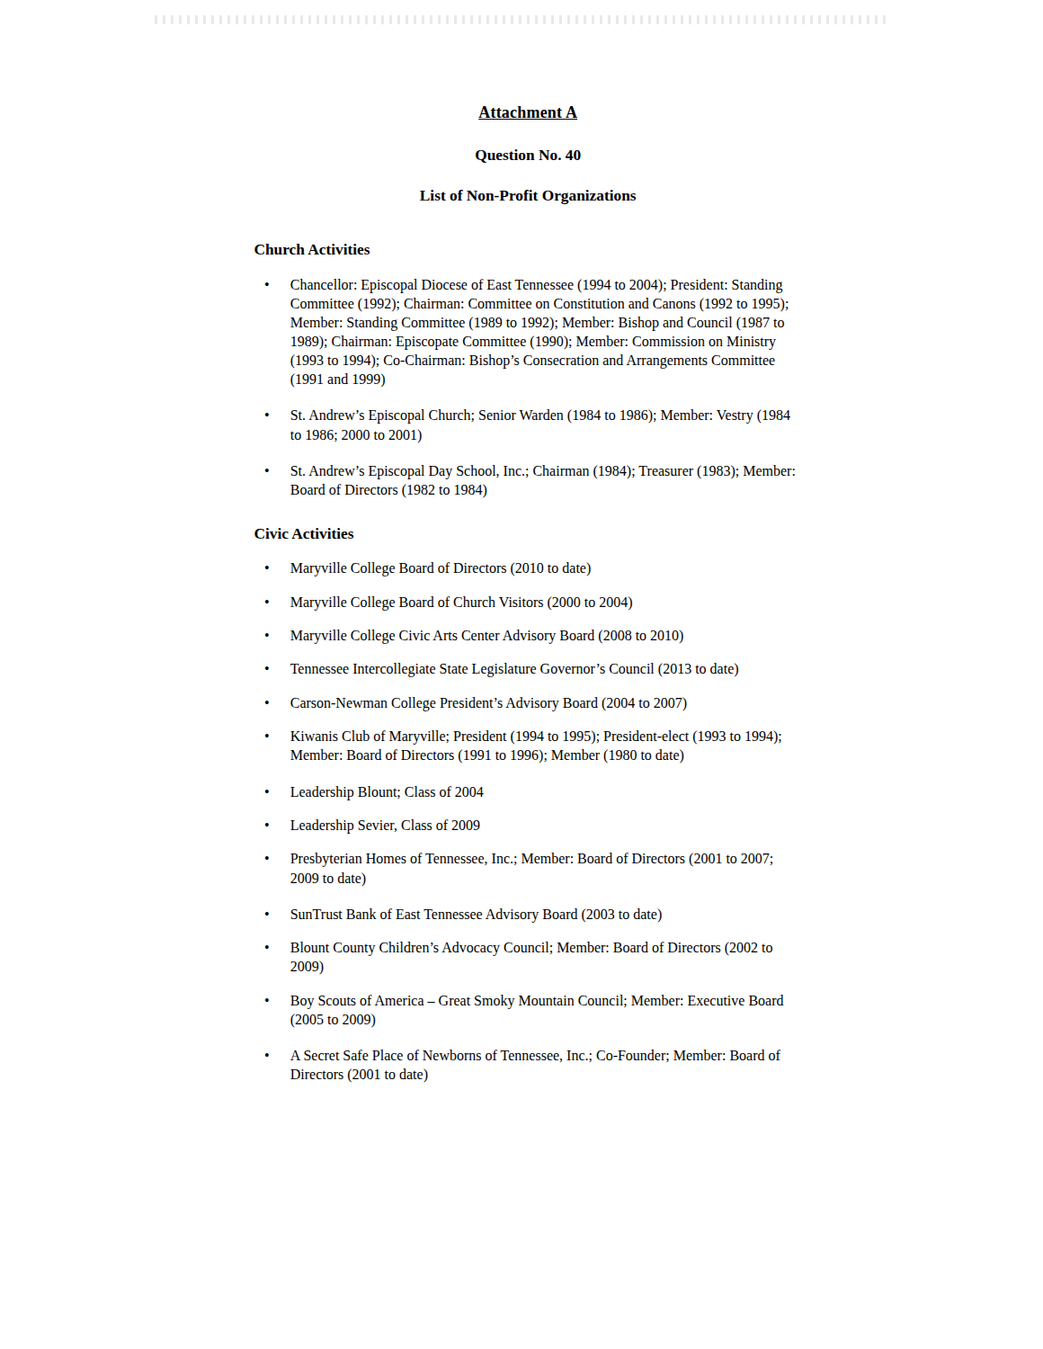Attachment A
Question No. 40
List of Non-Profit Organizations
Church Activities
Chancellor: Episcopal Diocese of East Tennessee (1994 to 2004); President: Standing Committee (1992); Chairman: Committee on Constitution and Canons (1992 to 1995); Member: Standing Committee (1989 to 1992); Member: Bishop and Council (1987 to 1989); Chairman: Episcopate Committee (1990); Member: Commission on Ministry (1993 to 1994); Co-Chairman: Bishop’s Consecration and Arrangements Committee (1991 and 1999)
St. Andrew’s Episcopal Church; Senior Warden (1984 to 1986); Member: Vestry (1984 to 1986; 2000 to 2001)
St. Andrew’s Episcopal Day School, Inc.; Chairman (1984); Treasurer (1983); Member: Board of Directors (1982 to 1984)
Civic Activities
Maryville College Board of Directors (2010 to date)
Maryville College Board of Church Visitors (2000 to 2004)
Maryville College Civic Arts Center Advisory Board (2008 to 2010)
Tennessee Intercollegiate State Legislature Governor’s Council (2013 to date)
Carson-Newman College President’s Advisory Board (2004 to 2007)
Kiwanis Club of Maryville; President (1994 to 1995); President-elect (1993 to 1994); Member: Board of Directors (1991 to 1996); Member (1980 to date)
Leadership Blount; Class of 2004
Leadership Sevier, Class of 2009
Presbyterian Homes of Tennessee, Inc.; Member: Board of Directors (2001 to 2007; 2009 to date)
SunTrust Bank of East Tennessee Advisory Board (2003 to date)
Blount County Children’s Advocacy Council; Member: Board of Directors (2002 to 2009)
Boy Scouts of America – Great Smoky Mountain Council; Member: Executive Board (2005 to 2009)
A Secret Safe Place of Newborns of Tennessee, Inc.; Co-Founder; Member: Board of Directors (2001 to date)